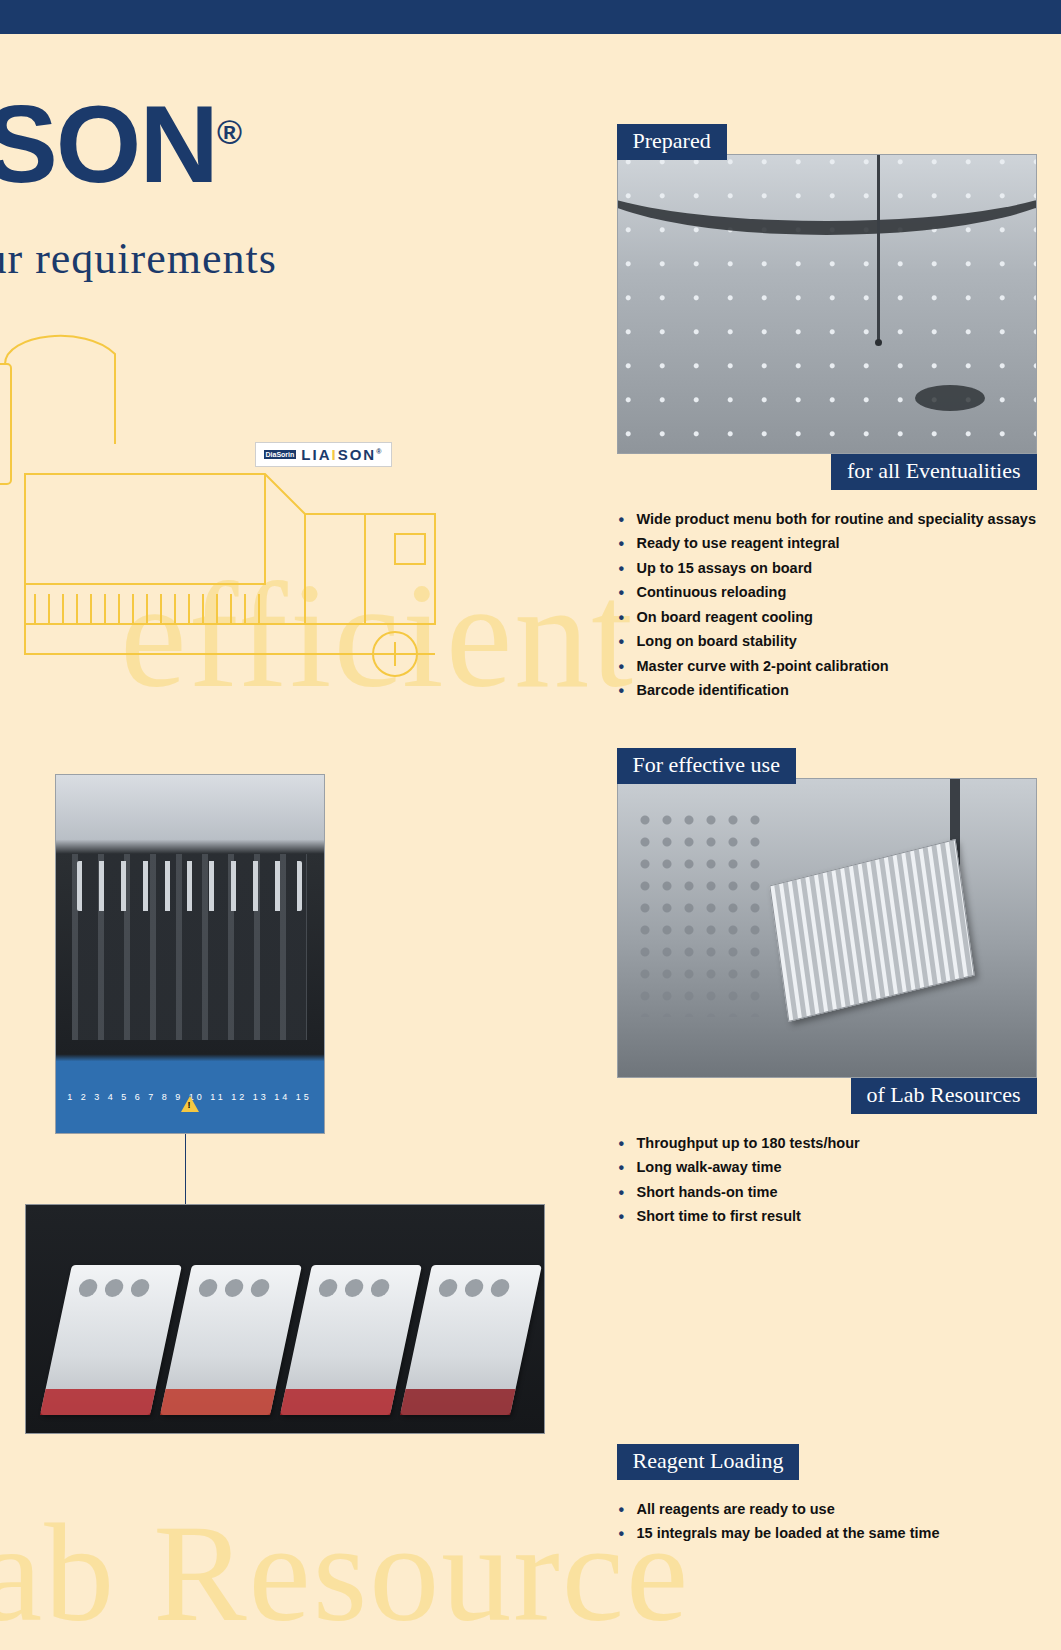efficient
ab Resource
SON®
ur requirements
DiaSorin LIAISON®
1 2 3 4 5 6 7 8 9 10 11 12 13 14 15
Prepared
for all Eventualities
Wide product menu both for routine and speciality assays
Ready to use reagent integral
Up to 15 assays on board
Continuous reloading
On board reagent cooling
Long on board stability
Master curve with 2-point calibration
Barcode identification
For effective use
of Lab Resources
Throughput up to 180 tests/hour
Long walk-away time
Short hands-on time
Short time to first result
Reagent Loading
All reagents are ready to use
15 integrals may be loaded at the same time